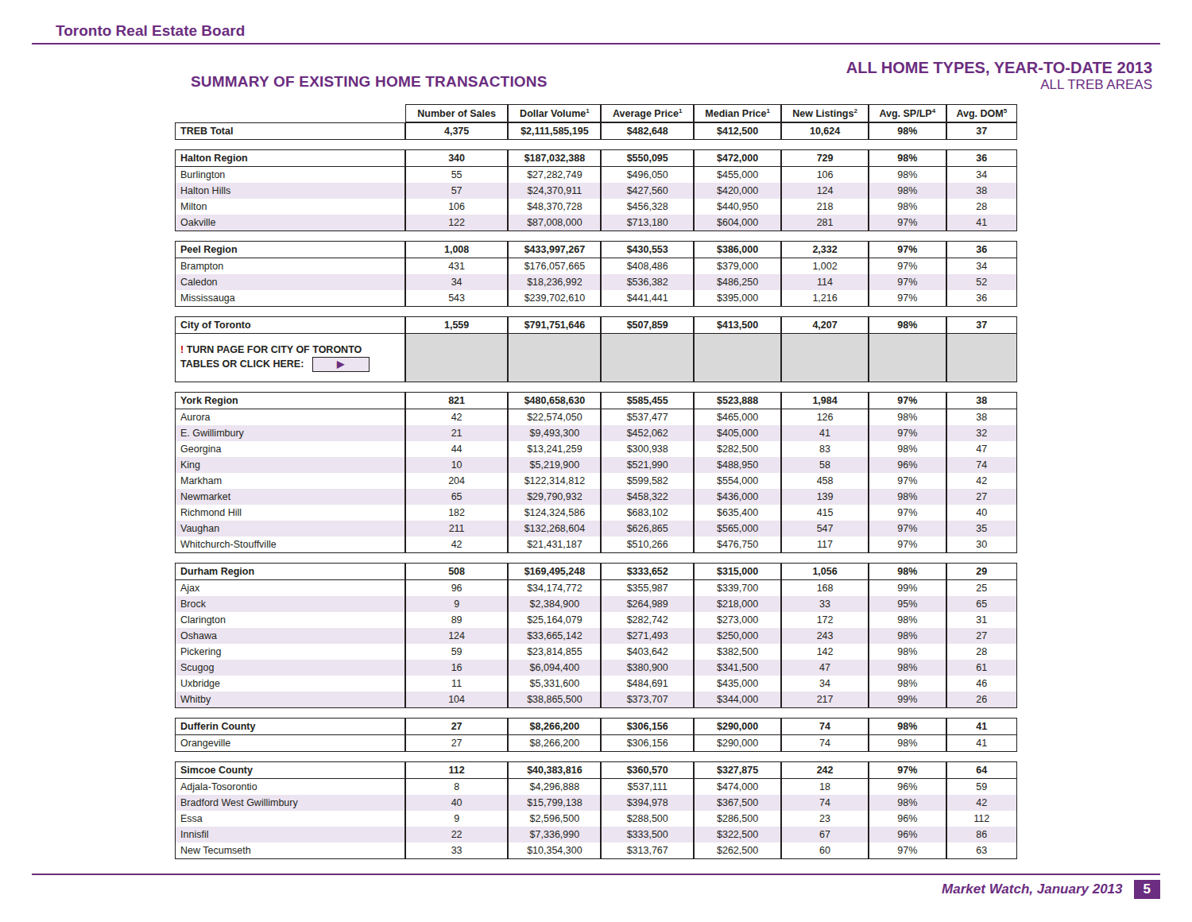Toronto Real Estate Board
SUMMARY OF EXISTING HOME TRANSACTIONS
ALL HOME TYPES, YEAR-TO-DATE 2013
ALL TREB AREAS
| | Number of Sales | Dollar Volume 1 | Average Price 1 | Median Price 1 | New Listings 2 | Avg. SP/LP 4 | Avg. DOM 5 |
| --- | --- | --- | --- | --- | --- | --- | --- |
| TREB Total | 4,375 | $2,111,585,195 | $482,648 | $412,500 | 10,624 | 98% | 37 |
| Halton Region | 340 | $187,032,388 | $550,095 | $472,000 | 729 | 98% | 36 |
| Burlington | 55 | $27,282,749 | $496,050 | $455,000 | 106 | 98% | 34 |
| Halton Hills | 57 | $24,370,911 | $427,560 | $420,000 | 124 | 98% | 38 |
| Milton | 106 | $48,370,728 | $456,328 | $440,950 | 218 | 98% | 28 |
| Oakville | 122 | $87,008,000 | $713,180 | $604,000 | 281 | 97% | 41 |
| Peel Region | 1,008 | $433,997,267 | $430,553 | $386,000 | 2,332 | 97% | 36 |
| Brampton | 431 | $176,057,665 | $408,486 | $379,000 | 1,002 | 97% | 34 |
| Caledon | 34 | $18,236,992 | $536,382 | $486,250 | 114 | 97% | 52 |
| Mississauga | 543 | $239,702,610 | $441,441 | $395,000 | 1,216 | 97% | 36 |
| City of Toronto | 1,559 | $791,751,646 | $507,859 | $413,500 | 4,207 | 98% | 37 |
| ! TURN PAGE FOR CITY OF TORONTO TABLES OR CLICK HERE: ▶ | | | | | | | |
| York Region | 821 | $480,658,630 | $585,455 | $523,888 | 1,984 | 97% | 38 |
| Aurora | 42 | $22,574,050 | $537,477 | $465,000 | 126 | 98% | 38 |
| E. Gwillimbury | 21 | $9,493,300 | $452,062 | $405,000 | 41 | 97% | 32 |
| Georgina | 44 | $13,241,259 | $300,938 | $282,500 | 83 | 98% | 47 |
| King | 10 | $5,219,900 | $521,990 | $488,950 | 58 | 96% | 74 |
| Markham | 204 | $122,314,812 | $599,582 | $554,000 | 458 | 97% | 42 |
| Newmarket | 65 | $29,790,932 | $458,322 | $436,000 | 139 | 98% | 27 |
| Richmond Hill | 182 | $124,324,586 | $683,102 | $635,400 | 415 | 97% | 40 |
| Vaughan | 211 | $132,268,604 | $626,865 | $565,000 | 547 | 97% | 35 |
| Whitchurch-Stouffville | 42 | $21,431,187 | $510,266 | $476,750 | 117 | 97% | 30 |
| Durham Region | 508 | $169,495,248 | $333,652 | $315,000 | 1,056 | 98% | 29 |
| Ajax | 96 | $34,174,772 | $355,987 | $339,700 | 168 | 99% | 25 |
| Brock | 9 | $2,384,900 | $264,989 | $218,000 | 33 | 95% | 65 |
| Clarington | 89 | $25,164,079 | $282,742 | $273,000 | 172 | 98% | 31 |
| Oshawa | 124 | $33,665,142 | $271,493 | $250,000 | 243 | 98% | 27 |
| Pickering | 59 | $23,814,855 | $403,642 | $382,500 | 142 | 98% | 28 |
| Scugog | 16 | $6,094,400 | $380,900 | $341,500 | 47 | 98% | 61 |
| Uxbridge | 11 | $5,331,600 | $484,691 | $435,000 | 34 | 98% | 46 |
| Whitby | 104 | $38,865,500 | $373,707 | $344,000 | 217 | 99% | 26 |
| Dufferin County | 27 | $8,266,200 | $306,156 | $290,000 | 74 | 98% | 41 |
| Orangeville | 27 | $8,266,200 | $306,156 | $290,000 | 74 | 98% | 41 |
| Simcoe County | 112 | $40,383,816 | $360,570 | $327,875 | 242 | 97% | 64 |
| Adjala-Tosorontio | 8 | $4,296,888 | $537,111 | $474,000 | 18 | 96% | 59 |
| Bradford West Gwillimbury | 40 | $15,799,138 | $394,978 | $367,500 | 74 | 98% | 42 |
| Essa | 9 | $2,596,500 | $288,500 | $286,500 | 23 | 96% | 112 |
| Innisfil | 22 | $7,336,990 | $333,500 | $322,500 | 67 | 96% | 86 |
| New Tecumseth | 33 | $10,354,300 | $313,767 | $262,500 | 60 | 97% | 63 |
Market Watch, January 2013
5